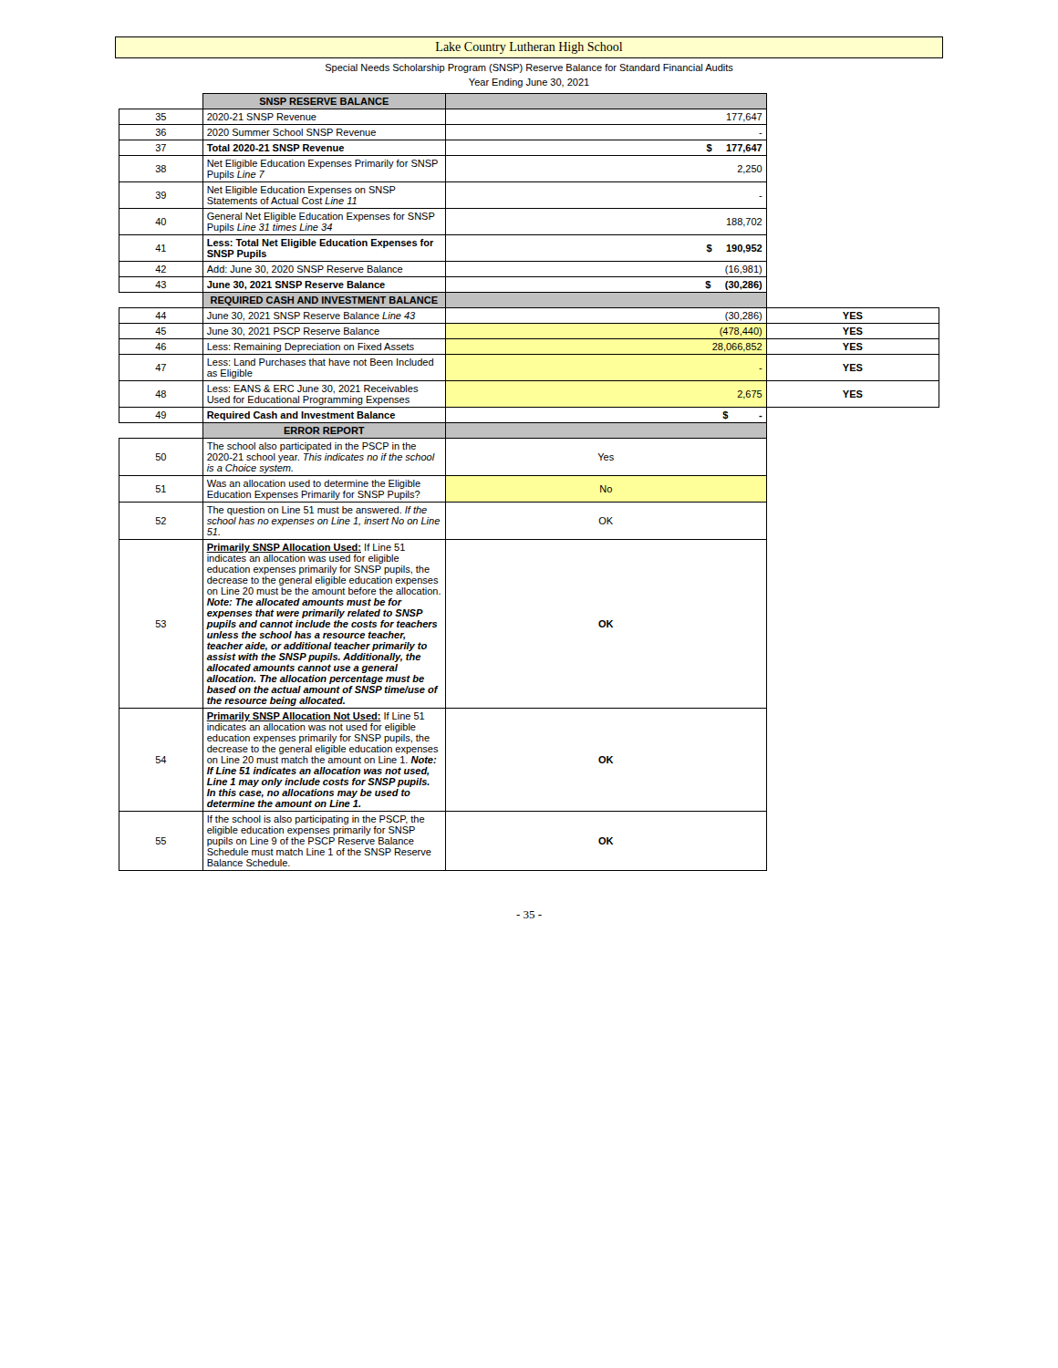Lake Country Lutheran High School
Special Needs Scholarship Program (SNSP) Reserve Balance for Standard Financial Audits
Year Ending June 30, 2021
| | SNSP RESERVE BALANCE | | |
| 35 | 2020-21 SNSP Revenue | 177,647 | |
| 36 | 2020 Summer School SNSP Revenue | - | |
| 37 | Total 2020-21 SNSP Revenue | $ 177,647 | |
| 38 | Net Eligible Education Expenses Primarily for SNSP Pupils Line 7 | 2,250 | |
| 39 | Net Eligible Education Expenses on SNSP Statements of Actual Cost Line 11 | - | |
| 40 | General Net Eligible Education Expenses for SNSP Pupils Line 31 times Line 34 | 188,702 | |
| 41 | Less: Total Net Eligible Education Expenses for SNSP Pupils | $ 190,952 | |
| 42 | Add: June 30, 2020 SNSP Reserve Balance | (16,981) | |
| 43 | June 30, 2021 SNSP Reserve Balance | $ (30,286) | |
| | REQUIRED CASH AND INVESTMENT BALANCE | | |
| 44 | June 30, 2021 SNSP Reserve Balance Line 43 | (30,286) | YES |
| 45 | June 30, 2021 PSCP Reserve Balance | (478,440) | YES |
| 46 | Less: Remaining Depreciation on Fixed Assets | 28,066,852 | YES |
| 47 | Less: Land Purchases that have not Been Included as Eligible | - | YES |
| 48 | Less: EANS & ERC June 30, 2021 Receivables Used for Educational Programming Expenses | 2,675 | YES |
| 49 | Required Cash and Investment Balance | $ - | |
| | ERROR REPORT | | |
| 50 | The school also participated in the PSCP in the 2020-21 school year. This indicates no if the school is a Choice system. | Yes | |
| 51 | Was an allocation used to determine the Eligible Education Expenses Primarily for SNSP Pupils? | No | |
| 52 | The question on Line 51 must be answered. If the school has no expenses on Line 1, insert No on Line 51. | OK | |
| 53 | Primarily SNSP Allocation Used: If Line 51 indicates an allocation was used for eligible education expenses primarily for SNSP pupils, the decrease to the general eligible education expenses on Line 20 must be the amount before the allocation. Note: The allocated amounts must be for expenses that were primarily related to SNSP pupils and cannot include the costs for teachers unless the school has a resource teacher, teacher aide, or additional teacher primarily to assist with the SNSP pupils. Additionally, the allocated amounts cannot use a general allocation. The allocation percentage must be based on the actual amount of SNSP time/use of the resource being allocated. | OK | |
| 54 | Primarily SNSP Allocation Not Used: If Line 51 indicates an allocation was not used for eligible education expenses primarily for SNSP pupils, the decrease to the general eligible education expenses on Line 20 must match the amount on Line 1. Note: If Line 51 indicates an allocation was not used, Line 1 may only include costs for SNSP pupils. In this case, no allocations may be used to determine the amount on Line 1. | OK | |
| 55 | If the school is also participating in the PSCP, the eligible education expenses primarily for SNSP pupils on Line 9 of the PSCP Reserve Balance Schedule must match Line 1 of the SNSP Reserve Balance Schedule. | OK | |
- 35 -